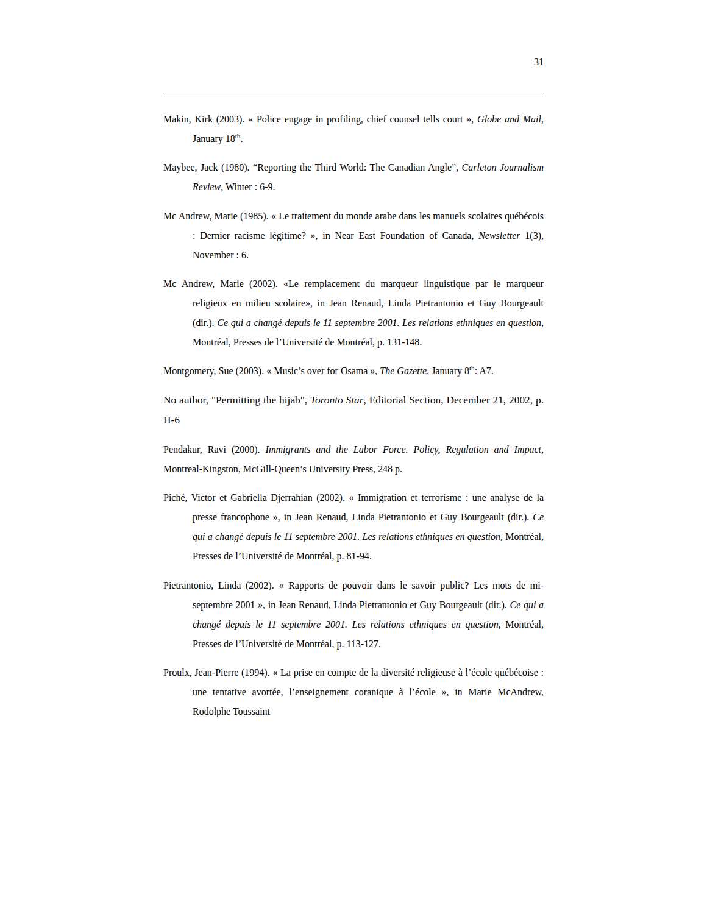31
Makin, Kirk (2003). « Police engage in profiling, chief counsel tells court », Globe and Mail, January 18th.
Maybee, Jack (1980). “Reporting the Third World: The Canadian Angle”, Carleton Journalism Review, Winter : 6-9.
Mc Andrew, Marie (1985). « Le traitement du monde arabe dans les manuels scolaires québécois : Dernier racisme légitime? », in Near East Foundation of Canada, Newsletter 1(3), November : 6.
Mc Andrew, Marie (2002). «Le remplacement du marqueur linguistique par le marqueur religieux en milieu scolaire», in Jean Renaud, Linda Pietrantonio et Guy Bourgeault (dir.). Ce qui a changé depuis le 11 septembre 2001. Les relations ethniques en question, Montréal, Presses de l’Université de Montréal, p. 131-148.
Montgomery, Sue (2003). « Music’s over for Osama », The Gazette, January 8th: A7.
No author, "Permitting the hijab", Toronto Star, Editorial Section, December 21, 2002, p. H-6
Pendakur, Ravi (2000). Immigrants and the Labor Force. Policy, Regulation and Impact, Montreal-Kingston, McGill-Queen’s University Press, 248 p.
Piché, Victor et Gabriella Djerrahian (2002). « Immigration et terrorisme : une analyse de la presse francophone », in Jean Renaud, Linda Pietrantonio et Guy Bourgeault (dir.). Ce qui a changé depuis le 11 septembre 2001. Les relations ethniques en question, Montréal, Presses de l’Université de Montréal, p. 81-94.
Pietrantonio, Linda (2002). « Rapports de pouvoir dans le savoir public? Les mots de mi-septembre 2001 », in Jean Renaud, Linda Pietrantonio et Guy Bourgeault (dir.). Ce qui a changé depuis le 11 septembre 2001. Les relations ethniques en question, Montréal, Presses de l’Université de Montréal, p. 113-127.
Proulx, Jean-Pierre (1994). « La prise en compte de la diversité religieuse à l’école québécoise : une tentative avortée, l’enseignement coranique à l’école », in Marie McAndrew, Rodolphe Toussaint